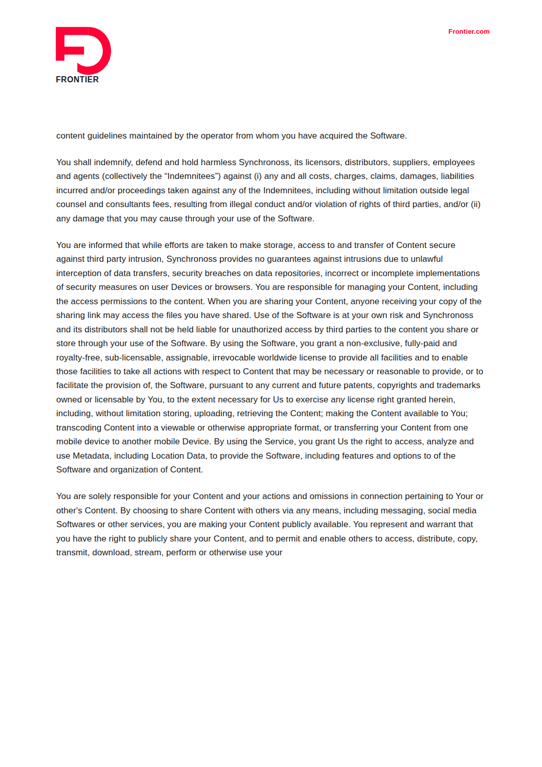FRONTIER
Frontier.com
content guidelines maintained by the operator from whom you have acquired the Software.
You shall indemnify, defend and hold harmless Synchronoss, its licensors, distributors, suppliers, employees and agents (collectively the “Indemnitees”) against (i) any and all costs, charges, claims, damages, liabilities incurred and/or proceedings taken against any of the Indemnitees, including without limitation outside legal counsel and consultants fees, resulting from illegal conduct and/or violation of rights of third parties, and/or (ii) any damage that you may cause through your use of the Software.
You are informed that while efforts are taken to make storage, access to and transfer of Content secure against third party intrusion, Synchronoss provides no guarantees against intrusions due to unlawful interception of data transfers, security breaches on data repositories, incorrect or incomplete implementations of security measures on user Devices or browsers. You are responsible for managing your Content, including the access permissions to the content. When you are sharing your Content, anyone receiving your copy of the sharing link may access the files you have shared. Use of the Software is at your own risk and Synchronoss and its distributors shall not be held liable for unauthorized access by third parties to the content you share or store through your use of the Software. By using the Software, you grant a non-exclusive, fully-paid and royalty-free, sub-licensable, assignable, irrevocable worldwide license to provide all facilities and to enable those facilities to take all actions with respect to Content that may be necessary or reasonable to provide, or to facilitate the provision of, the Software, pursuant to any current and future patents, copyrights and trademarks owned or licensable by You, to the extent necessary for Us to exercise any license right granted herein, including, without limitation storing, uploading, retrieving the Content; making the Content available to You; transcoding Content into a viewable or otherwise appropriate format, or transferring your Content from one mobile device to another mobile Device. By using the Service, you grant Us the right to access, analyze and use Metadata, including Location Data, to provide the Software, including features and options to of the Software and organization of Content.
You are solely responsible for your Content and your actions and omissions in connection pertaining to Your or other's Content. By choosing to share Content with others via any means, including messaging, social media Softwares or other services, you are making your Content publicly available. You represent and warrant that you have the right to publicly share your Content, and to permit and enable others to access, distribute, copy, transmit, download, stream, perform or otherwise use your